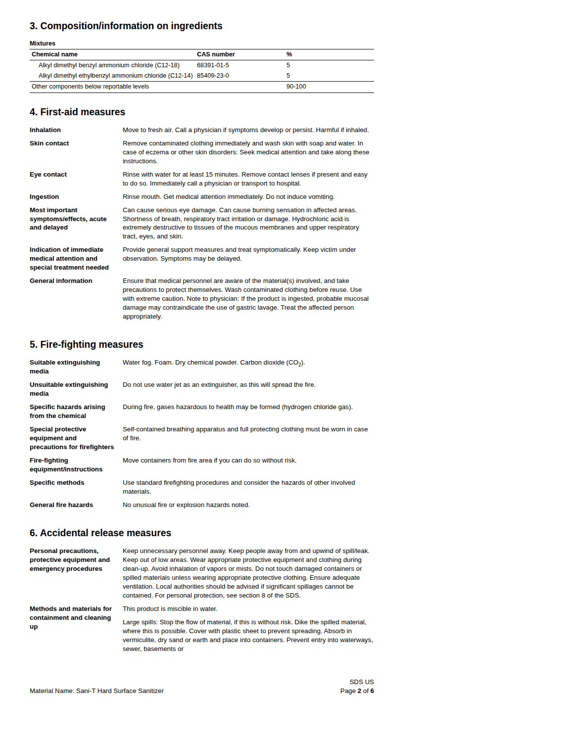3. Composition/information on ingredients
Mixtures
| Chemical name | CAS number | % |
| --- | --- | --- |
| Alkyl dimethyl benzyl ammonium chloride (C12-18) | 68391-01-5 | 5 |
| Alkyl dimethyl ethylbenzyl ammonium chloride (C12-14) | 85409-23-0 | 5 |
| Other components below reportable levels | | 90-100 |
4. First-aid measures
| Inhalation | Move to fresh air. Call a physician if symptoms develop or persist. Harmful if inhaled. |
| Skin contact | Remove contaminated clothing immediately and wash skin with soap and water. In case of eczema or other skin disorders: Seek medical attention and take along these instructions. |
| Eye contact | Rinse with water for at least 15 minutes. Remove contact lenses if present and easy to do so. Immediately call a physician or transport to hospital. |
| Ingestion | Rinse mouth. Get medical attention immediately. Do not induce vomiting. |
| Most important symptoms/effects, acute and delayed | Can cause serious eye damage. Can cause burning sensation in affected areas. Shortness of breath, respiratory tract irritation or damage. Hydrochloric acid is extremely destructive to tissues of the mucous membranes and upper respiratory tract, eyes, and skin. |
| Indication of immediate medical attention and special treatment needed | Provide general support measures and treat symptomatically. Keep victim under observation. Symptoms may be delayed. |
| General information | Ensure that medical personnel are aware of the material(s) involved, and take precautions to protect themselves. Wash contaminated clothing before reuse. Use with extreme caution. Note to physician: If the product is ingested, probable mucosal damage may contraindicate the use of gastric lavage. Treat the affected person appropriately. |
5. Fire-fighting measures
| Suitable extinguishing media | Water fog. Foam. Dry chemical powder. Carbon dioxide (CO 2 ). |
| Unsuitable extinguishing media | Do not use water jet as an extinguisher, as this will spread the fire. |
| Specific hazards arising from the chemical | During fire, gases hazardous to health may be formed (hydrogen chloride gas). |
| Special protective equipment and precautions for firefighters | Self-contained breathing apparatus and full protecting clothing must be worn in case of fire. |
| Fire-fighting equipment/instructions | Move containers from fire area if you can do so without risk. |
| Specific methods | Use standard firefighting procedures and consider the hazards of other involved materials. |
| General fire hazards | No unusual fire or explosion hazards noted. |
6. Accidental release measures
| Personal precautions, protective equipment and emergency procedures | Keep unnecessary personnel away. Keep people away from and upwind of spill/leak. Keep out of low areas. Wear appropriate protective equipment and clothing during clean-up. Avoid inhalation of vapors or mists. Do not touch damaged containers or spilled materials unless wearing appropriate protective clothing. Ensure adequate ventilation. Local authorities should be advised if significant spillages cannot be contained. For personal protection, see section 8 of the SDS. |
| Methods and materials for containment and cleaning up | This product is miscible in water. Large spills: Stop the flow of material, if this is without risk. Dike the spilled material, where this is possible. Cover with plastic sheet to prevent spreading. Absorb in vermiculite, dry sand or earth and place into containers. Prevent entry into waterways, sewer, basements or |
Material Name: Sani-T Hard Surface Sanitizer
SDS US
Page 2 of 6